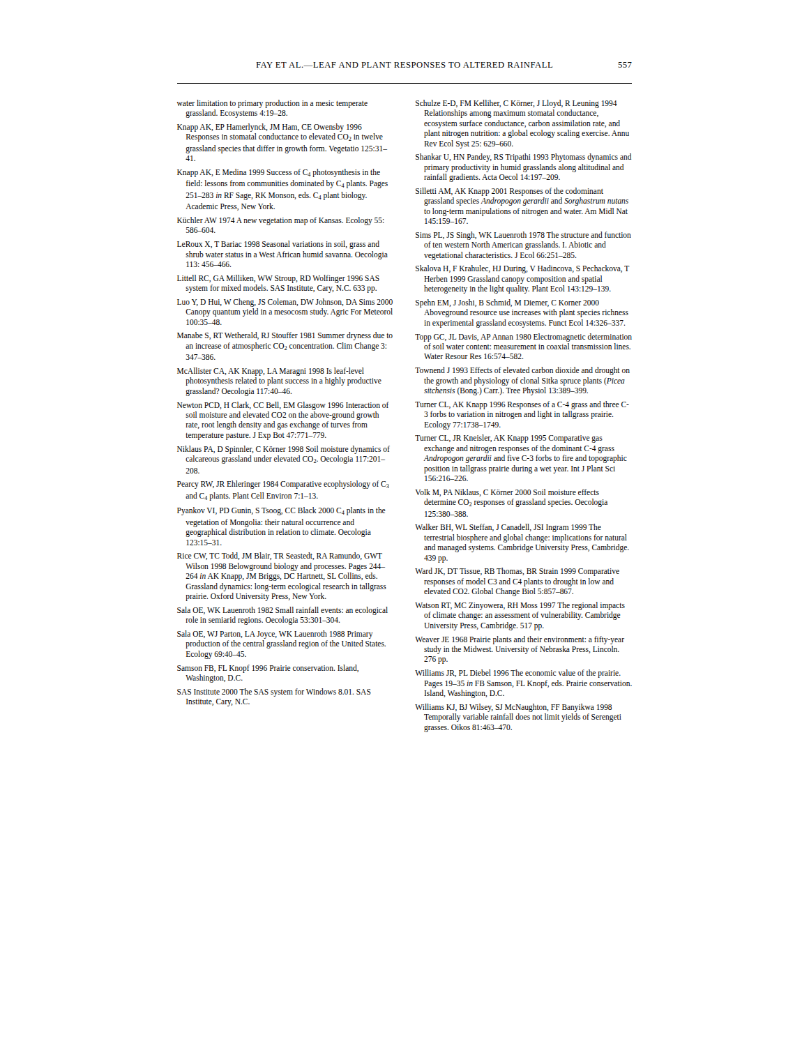Fay et al.—Leaf and Plant Responses to Altered Rainfall 557
water limitation to primary production in a mesic temperate grassland. Ecosystems 4:19–28.
Knapp AK, EP Hamerlynck, JM Ham, CE Owensby 1996 Responses in stomatal conductance to elevated CO2 in twelve grassland species that differ in growth form. Vegetatio 125:31–41.
Knapp AK, E Medina 1999 Success of C4 photosynthesis in the field: lessons from communities dominated by C4 plants. Pages 251–283 in RF Sage, RK Monson, eds. C4 plant biology. Academic Press, New York.
Küchler AW 1974 A new vegetation map of Kansas. Ecology 55: 586–604.
LeRoux X, T Bariac 1998 Seasonal variations in soil, grass and shrub water status in a West African humid savanna. Oecologia 113: 456–466.
Littell RC, GA Milliken, WW Stroup, RD Wolfinger 1996 SAS system for mixed models. SAS Institute, Cary, N.C. 633 pp.
Luo Y, D Hui, W Cheng, JS Coleman, DW Johnson, DA Sims 2000 Canopy quantum yield in a mesocosm study. Agric For Meteorol 100:35–48.
Manabe S, RT Wetherald, RJ Stouffer 1981 Summer dryness due to an increase of atmospheric CO2 concentration. Clim Change 3: 347–386.
McAllister CA, AK Knapp, LA Maragni 1998 Is leaf-level photosynthesis related to plant success in a highly productive grassland? Oecologia 117:40–46.
Newton PCD, H Clark, CC Bell, EM Glasgow 1996 Interaction of soil moisture and elevated CO2 on the above-ground growth rate, root length density and gas exchange of turves from temperature pasture. J Exp Bot 47:771–779.
Niklaus PA, D Spinnler, C Körner 1998 Soil moisture dynamics of calcareous grassland under elevated CO2. Oecologia 117:201–208.
Pearcy RW, JR Ehleringer 1984 Comparative ecophysiology of C3 and C4 plants. Plant Cell Environ 7:1–13.
Pyankov VI, PD Gunin, S Tsoog, CC Black 2000 C4 plants in the vegetation of Mongolia: their natural occurrence and geographical distribution in relation to climate. Oecologia 123:15–31.
Rice CW, TC Todd, JM Blair, TR Seastedt, RA Ramundo, GWT Wilson 1998 Belowground biology and processes. Pages 244–264 in AK Knapp, JM Briggs, DC Hartnett, SL Collins, eds. Grassland dynamics: long-term ecological research in tallgrass prairie. Oxford University Press, New York.
Sala OE, WK Lauenroth 1982 Small rainfall events: an ecological role in semiarid regions. Oecologia 53:301–304.
Sala OE, WJ Parton, LA Joyce, WK Lauenroth 1988 Primary production of the central grassland region of the United States. Ecology 69:40–45.
Samson FB, FL Knopf 1996 Prairie conservation. Island, Washington, D.C.
SAS Institute 2000 The SAS system for Windows 8.01. SAS Institute, Cary, N.C.
Schulze E-D, FM Kelliher, C Körner, J Lloyd, R Leuning 1994 Relationships among maximum stomatal conductance, ecosystem surface conductance, carbon assimilation rate, and plant nitrogen nutrition: a global ecology scaling exercise. Annu Rev Ecol Syst 25: 629–660.
Shankar U, HN Pandey, RS Tripathi 1993 Phytomass dynamics and primary productivity in humid grasslands along altitudinal and rainfall gradients. Acta Oecol 14:197–209.
Silletti AM, AK Knapp 2001 Responses of the codominant grassland species Andropogon gerardii and Sorghastrum nutans to long-term manipulations of nitrogen and water. Am Midl Nat 145:159–167.
Sims PL, JS Singh, WK Lauenroth 1978 The structure and function of ten western North American grasslands. I. Abiotic and vegetational characteristics. J Ecol 66:251–285.
Skalova H, F Krahulec, HJ During, V Hadincova, S Pechackova, T Herben 1999 Grassland canopy composition and spatial heterogeneity in the light quality. Plant Ecol 143:129–139.
Spehn EM, J Joshi, B Schmid, M Diemer, C Korner 2000 Aboveground resource use increases with plant species richness in experimental grassland ecosystems. Funct Ecol 14:326–337.
Topp GC, JL Davis, AP Annan 1980 Electromagnetic determination of soil water content: measurement in coaxial transmission lines. Water Resour Res 16:574–582.
Townend J 1993 Effects of elevated carbon dioxide and drought on the growth and physiology of clonal Sitka spruce plants (Picea sitchensis (Bong.) Carr.). Tree Physiol 13:389–399.
Turner CL, AK Knapp 1996 Responses of a C-4 grass and three C-3 forbs to variation in nitrogen and light in tallgrass prairie. Ecology 77:1738–1749.
Turner CL, JR Kneisler, AK Knapp 1995 Comparative gas exchange and nitrogen responses of the dominant C-4 grass Andropogon gerardii and five C-3 forbs to fire and topographic position in tallgrass prairie during a wet year. Int J Plant Sci 156:216–226.
Volk M, PA Niklaus, C Körner 2000 Soil moisture effects determine CO2 responses of grassland species. Oecologia 125:380–388.
Walker BH, WL Steffan, J Canadell, JSI Ingram 1999 The terrestrial biosphere and global change: implications for natural and managed systems. Cambridge University Press, Cambridge. 439 pp.
Ward JK, DT Tissue, RB Thomas, BR Strain 1999 Comparative responses of model C3 and C4 plants to drought in low and elevated CO2. Global Change Biol 5:857–867.
Watson RT, MC Zinyowera, RH Moss 1997 The regional impacts of climate change: an assessment of vulnerability. Cambridge University Press, Cambridge. 517 pp.
Weaver JE 1968 Prairie plants and their environment: a fifty-year study in the Midwest. University of Nebraska Press, Lincoln. 276 pp.
Williams JR, PL Diebel 1996 The economic value of the prairie. Pages 19–35 in FB Samson, FL Knopf, eds. Prairie conservation. Island, Washington, D.C.
Williams KJ, BJ Wilsey, SJ McNaughton, FF Banyikwa 1998 Temporally variable rainfall does not limit yields of Serengeti grasses. Oikos 81:463–470.